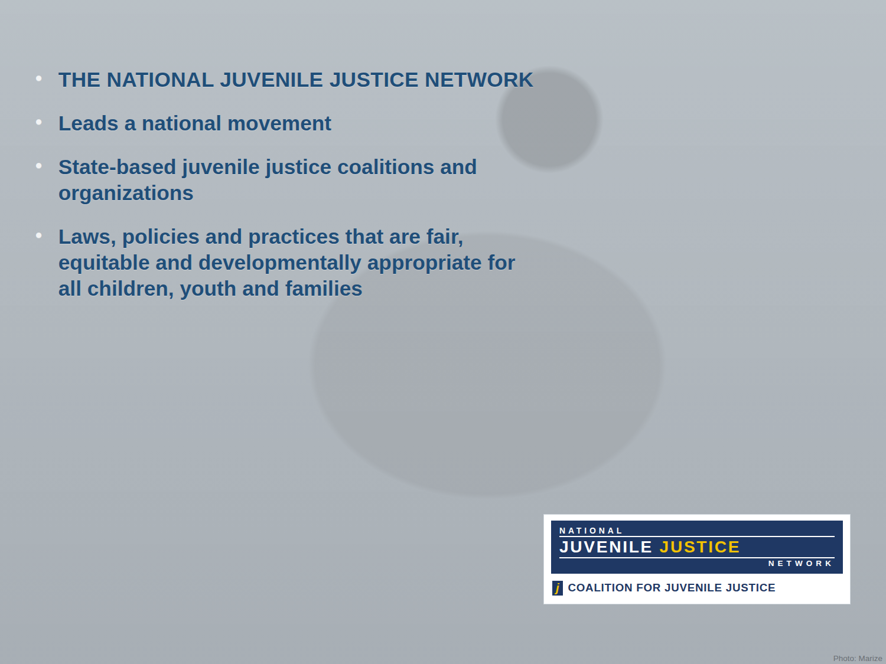THE NATIONAL JUVENILE JUSTICE NETWORK
Leads a national movement
State-based juvenile justice coalitions and organizations
Laws, policies and practices that are fair, equitable and developmentally appropriate for all children, youth and families
NATIONAL JUVENILE JUSTICE NETWORK
j COALITION FOR JUVENILE JUSTICE
Photo: Marize